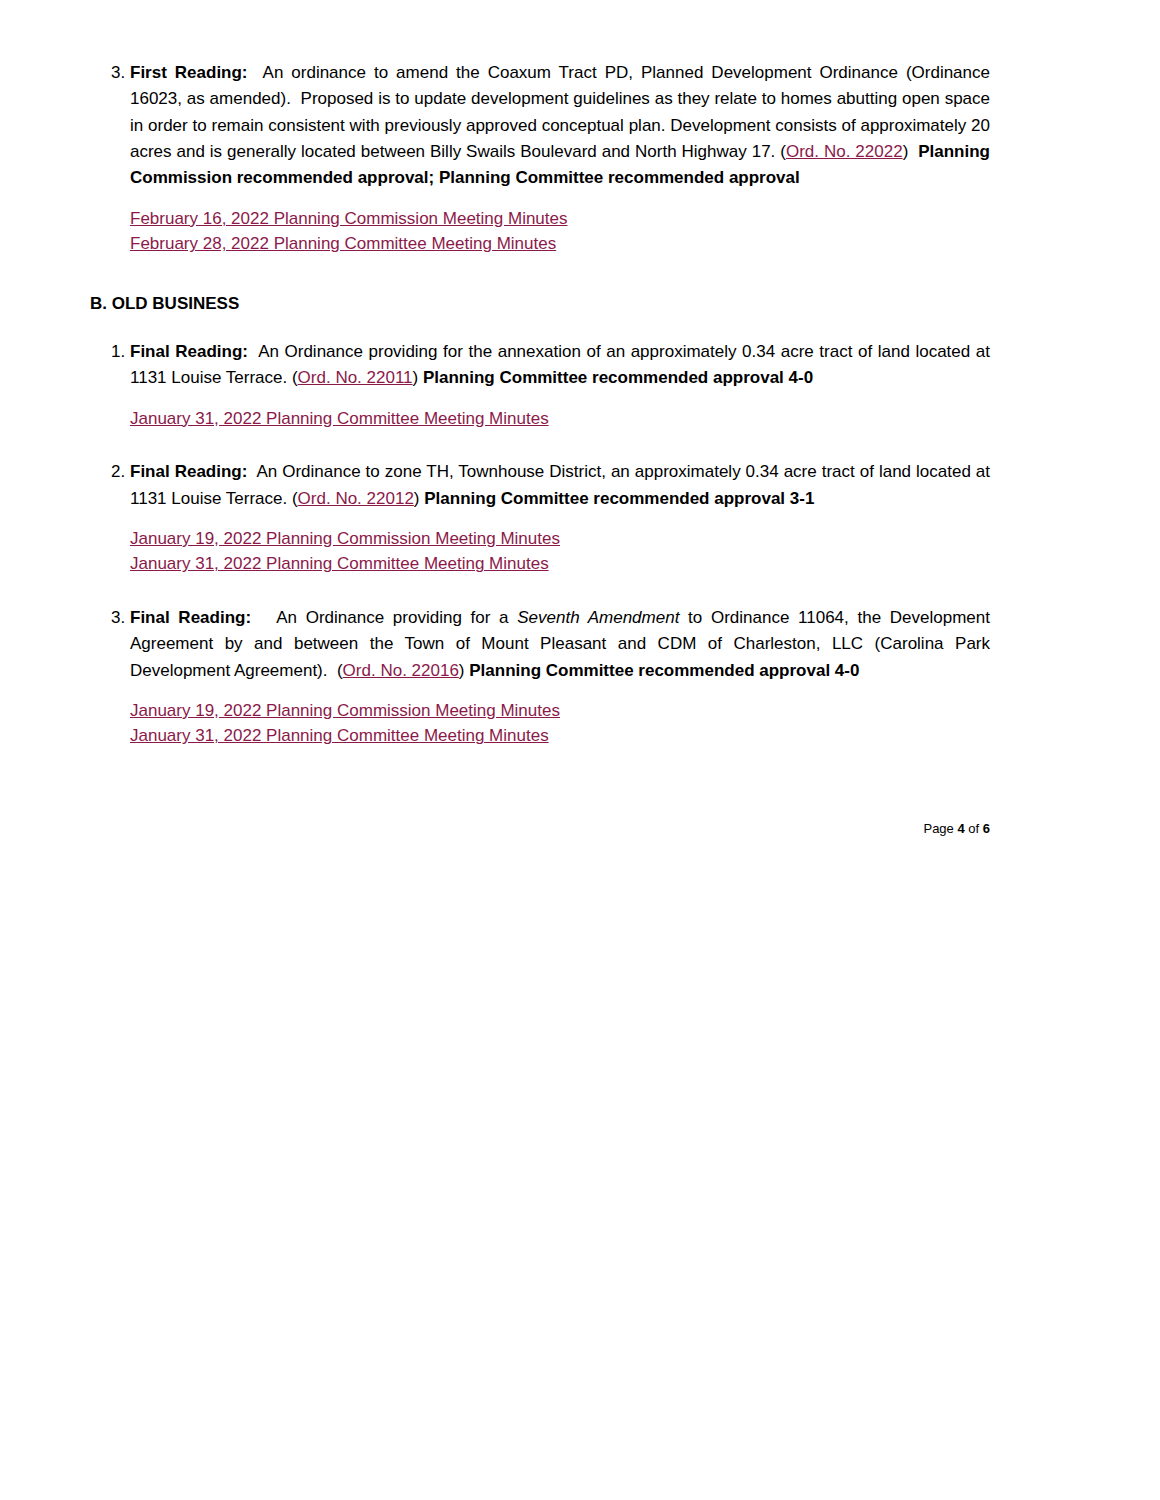First Reading: An ordinance to amend the Coaxum Tract PD, Planned Development Ordinance (Ordinance 16023, as amended). Proposed is to update development guidelines as they relate to homes abutting open space in order to remain consistent with previously approved conceptual plan. Development consists of approximately 20 acres and is generally located between Billy Swails Boulevard and North Highway 17. (Ord. No. 22022) Planning Commission recommended approval; Planning Committee recommended approval
February 16, 2022 Planning Commission Meeting Minutes February 28, 2022 Planning Committee Meeting Minutes
B. OLD BUSINESS
Final Reading: An Ordinance providing for the annexation of an approximately 0.34 acre tract of land located at 1131 Louise Terrace. (Ord. No. 22011) Planning Committee recommended approval 4-0
January 31, 2022 Planning Committee Meeting Minutes
Final Reading: An Ordinance to zone TH, Townhouse District, an approximately 0.34 acre tract of land located at 1131 Louise Terrace. (Ord. No. 22012) Planning Committee recommended approval 3-1
January 19, 2022 Planning Commission Meeting Minutes January 31, 2022 Planning Committee Meeting Minutes
Final Reading: An Ordinance providing for a Seventh Amendment to Ordinance 11064, the Development Agreement by and between the Town of Mount Pleasant and CDM of Charleston, LLC (Carolina Park Development Agreement). (Ord. No. 22016) Planning Committee recommended approval 4-0
January 19, 2022 Planning Commission Meeting Minutes January 31, 2022 Planning Committee Meeting Minutes
Page 4 of 6